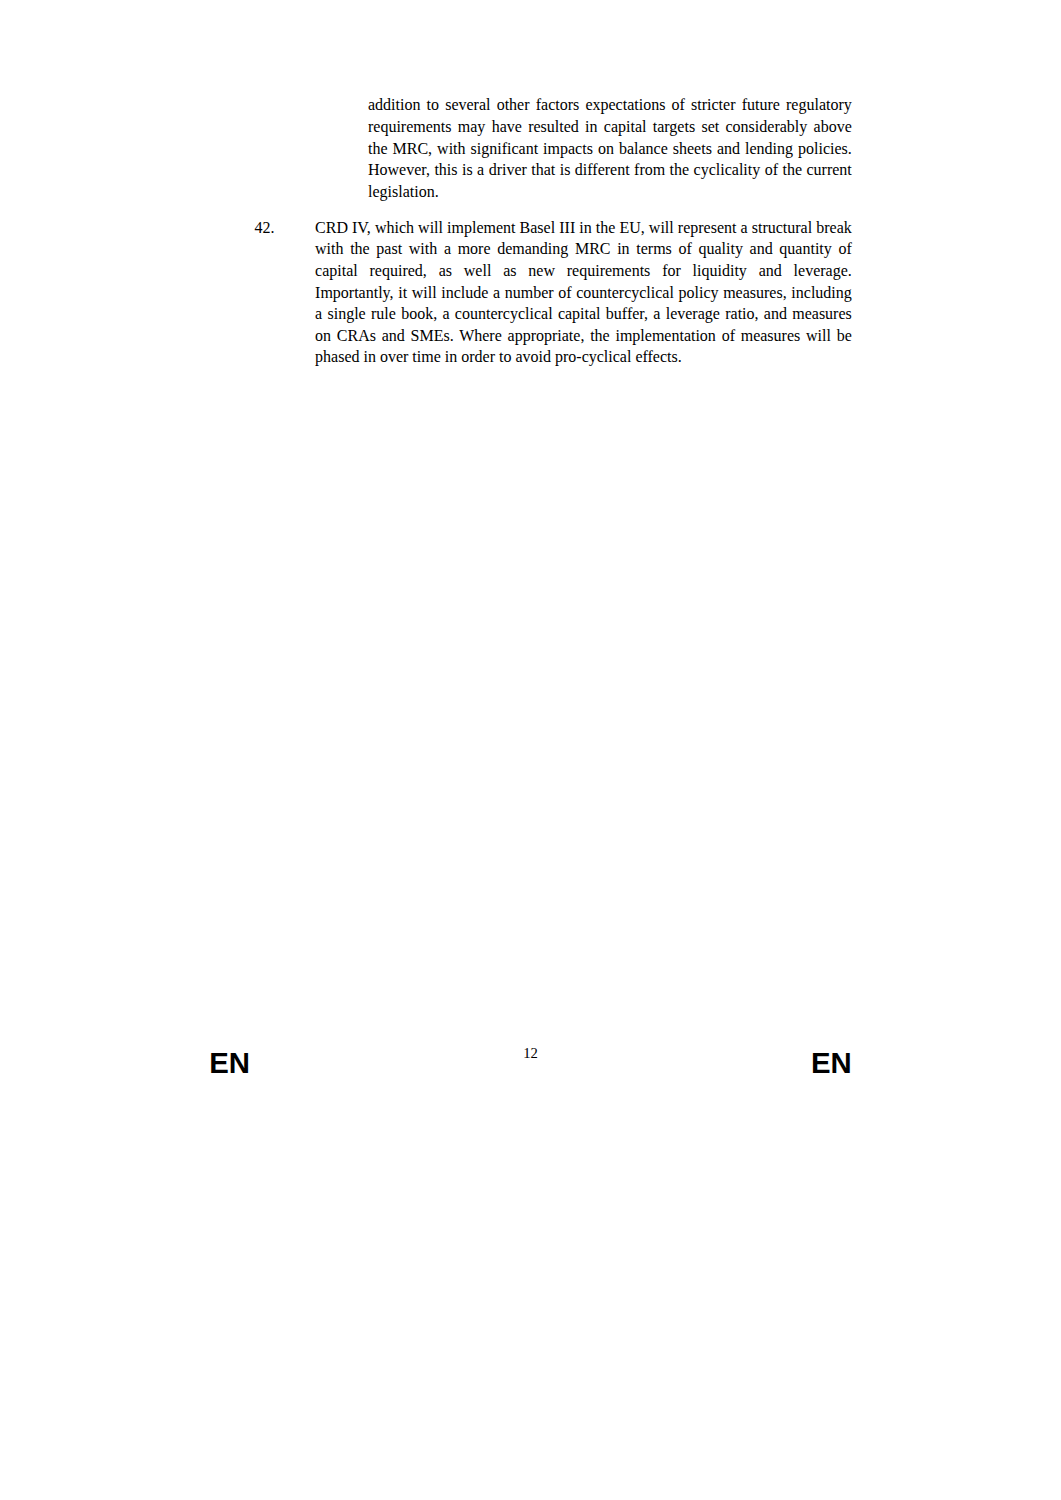addition to several other factors expectations of stricter future regulatory requirements may have resulted in capital targets set considerably above the MRC, with significant impacts on balance sheets and lending policies. However, this is a driver that is different from the cyclicality of the current legislation.
42.
CRD IV, which will implement Basel III in the EU, will represent a structural break with the past with a more demanding MRC in terms of quality and quantity of capital required, as well as new requirements for liquidity and leverage. Importantly, it will include a number of countercyclical policy measures, including a single rule book, a countercyclical capital buffer, a leverage ratio, and measures on CRAs and SMEs. Where appropriate, the implementation of measures will be phased in over time in order to avoid pro-cyclical effects.
EN
12
EN